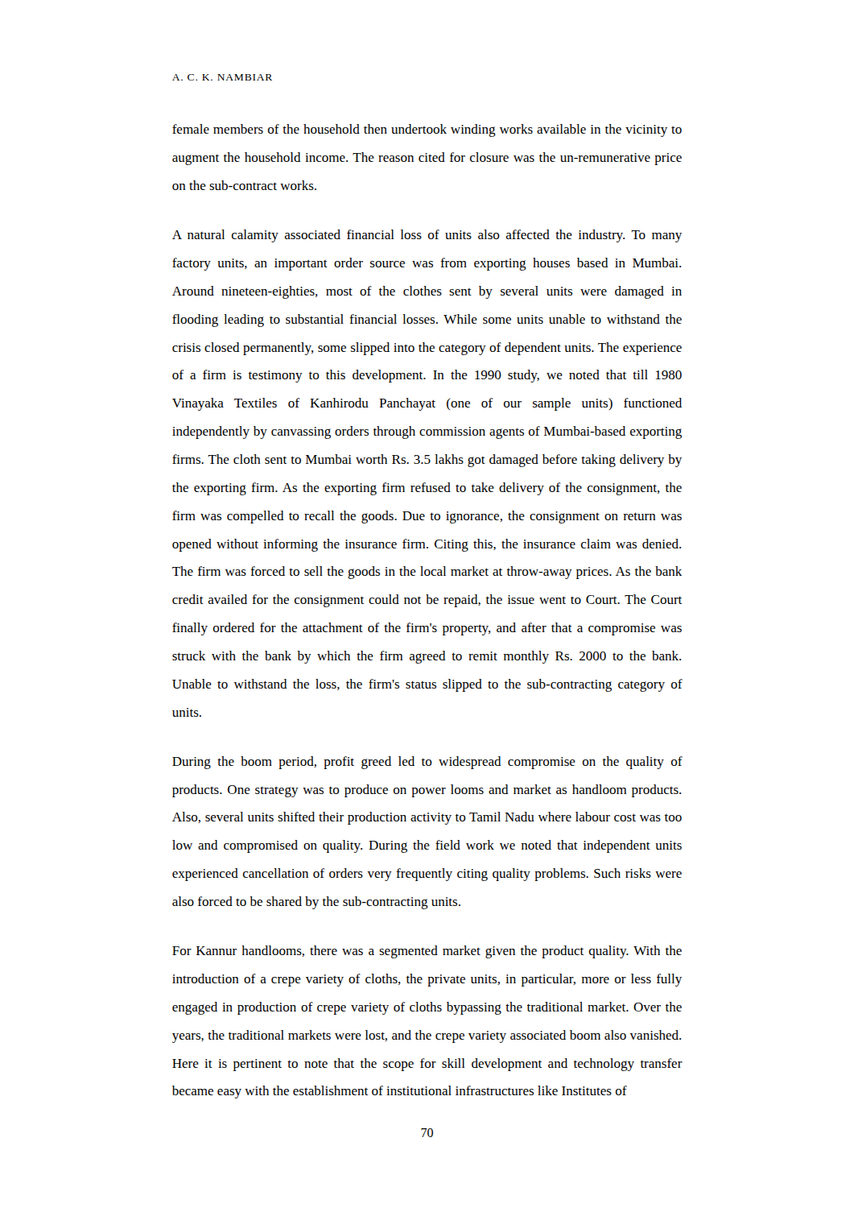A. C. K. Nambiar
female members of the household then undertook winding works available in the vicinity to augment the household income. The reason cited for closure was the un-remunerative price on the sub-contract works.
A natural calamity associated financial loss of units also affected the industry. To many factory units, an important order source was from exporting houses based in Mumbai. Around nineteen-eighties, most of the clothes sent by several units were damaged in flooding leading to substantial financial losses. While some units unable to withstand the crisis closed permanently, some slipped into the category of dependent units. The experience of a firm is testimony to this development. In the 1990 study, we noted that till 1980 Vinayaka Textiles of Kanhirodu Panchayat (one of our sample units) functioned independently by canvassing orders through commission agents of Mumbai-based exporting firms. The cloth sent to Mumbai worth Rs. 3.5 lakhs got damaged before taking delivery by the exporting firm. As the exporting firm refused to take delivery of the consignment, the firm was compelled to recall the goods. Due to ignorance, the consignment on return was opened without informing the insurance firm. Citing this, the insurance claim was denied. The firm was forced to sell the goods in the local market at throw-away prices. As the bank credit availed for the consignment could not be repaid, the issue went to Court. The Court finally ordered for the attachment of the firm's property, and after that a compromise was struck with the bank by which the firm agreed to remit monthly Rs. 2000 to the bank. Unable to withstand the loss, the firm's status slipped to the sub-contracting category of units.
During the boom period, profit greed led to widespread compromise on the quality of products. One strategy was to produce on power looms and market as handloom products. Also, several units shifted their production activity to Tamil Nadu where labour cost was too low and compromised on quality. During the field work we noted that independent units experienced cancellation of orders very frequently citing quality problems. Such risks were also forced to be shared by the sub-contracting units.
For Kannur handlooms, there was a segmented market given the product quality. With the introduction of a crepe variety of cloths, the private units, in particular, more or less fully engaged in production of crepe variety of cloths bypassing the traditional market. Over the years, the traditional markets were lost, and the crepe variety associated boom also vanished. Here it is pertinent to note that the scope for skill development and technology transfer became easy with the establishment of institutional infrastructures like Institutes of
70